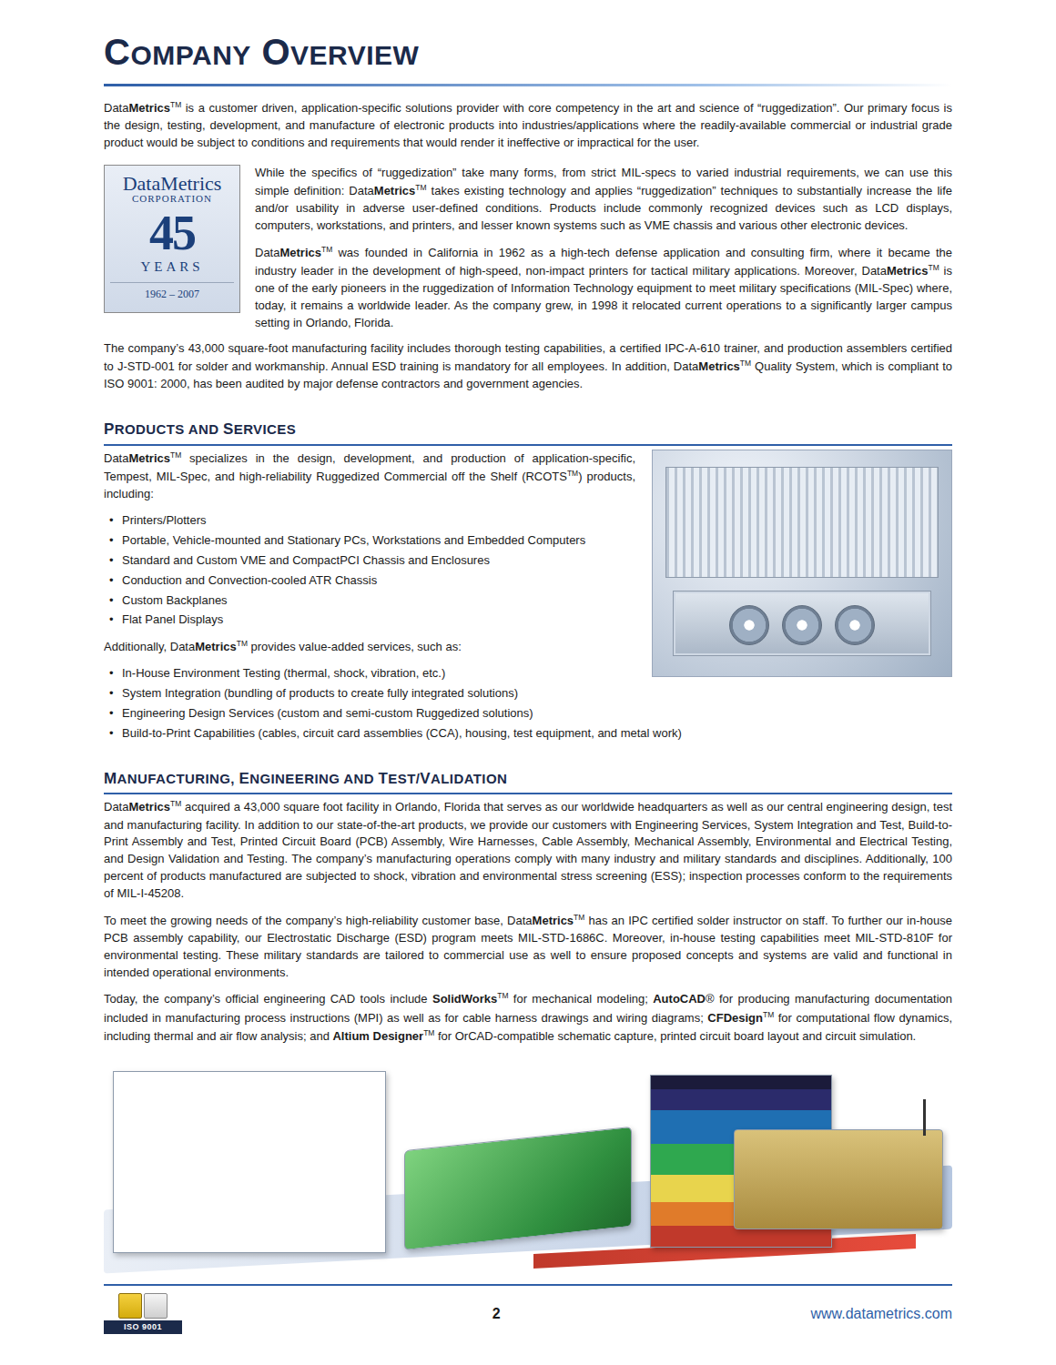COMPANY OVERVIEW
DataMetricsTM is a customer driven, application-specific solutions provider with core competency in the art and science of “ruggedization”. Our primary focus is the design, testing, development, and manufacture of electronic products into industries/applications where the readily-available commercial or industrial grade product would be subject to conditions and requirements that would render it ineffective or impractical for the user.
DataMetricsCORPORATION
45
YEARS
1962 – 2007
While the specifics of “ruggedization” take many forms, from strict MIL-specs to varied industrial requirements, we can use this simple definition: DataMetricsTM takes existing technology and applies “ruggedization” techniques to substantially increase the life and/or usability in adverse user-defined conditions. Products include commonly recognized devices such as LCD displays, computers, workstations, and printers, and lesser known systems such as VME chassis and various other electronic devices.
DataMetricsTM was founded in California in 1962 as a high-tech defense application and consulting firm, where it became the industry leader in the development of high-speed, non-impact printers for tactical military applications. Moreover, DataMetricsTM is one of the early pioneers in the ruggedization of Information Technology equipment to meet military specifications (MIL-Spec) where, today, it remains a worldwide leader. As the company grew, in 1998 it relocated current operations to a significantly larger campus setting in Orlando, Florida.
The company’s 43,000 square-foot manufacturing facility includes thorough testing capabilities, a certified IPC-A-610 trainer, and production assemblers certified to J-STD-001 for solder and workmanship. Annual ESD training is mandatory for all employees. In addition, DataMetricsTM Quality System, which is compliant to ISO 9001: 2000, has been audited by major defense contractors and government agencies.
PRODUCTS AND SERVICES
DataMetricsTM specializes in the design, development, and production of application-specific, Tempest, MIL-Spec, and high-reliability Ruggedized Commercial off the Shelf (RCOTSTM) products, including:
Printers/Plotters
Portable, Vehicle-mounted and Stationary PCs, Workstations and Embedded Computers
Standard and Custom VME and CompactPCI Chassis and Enclosures
Conduction and Convection-cooled ATR Chassis
Custom Backplanes
Flat Panel Displays
Additionally, DataMetricsTM provides value-added services, such as:
In-House Environment Testing (thermal, shock, vibration, etc.)
System Integration (bundling of products to create fully integrated solutions)
Engineering Design Services (custom and semi-custom Ruggedized solutions)
Build-to-Print Capabilities (cables, circuit card assemblies (CCA), housing, test equipment, and metal work)
MANUFACTURING, ENGINEERING AND TEST/VALIDATION
DataMetricsTM acquired a 43,000 square foot facility in Orlando, Florida that serves as our worldwide headquarters as well as our central engineering design, test and manufacturing facility. In addition to our state-of-the-art products, we provide our customers with Engineering Services, System Integration and Test, Build-to-Print Assembly and Test, Printed Circuit Board (PCB) Assembly, Wire Harnesses, Cable Assembly, Mechanical Assembly, Environmental and Electrical Testing, and Design Validation and Testing. The company’s manufacturing operations comply with many industry and military standards and disciplines. Additionally, 100 percent of products manufactured are subjected to shock, vibration and environmental stress screening (ESS); inspection processes conform to the requirements of MIL-I-45208.
To meet the growing needs of the company’s high-reliability customer base, DataMetricsTM has an IPC certified solder instructor on staff. To further our in-house PCB assembly capability, our Electrostatic Discharge (ESD) program meets MIL-STD-1686C. Moreover, in-house testing capabilities meet MIL-STD-810F for environmental testing. These military standards are tailored to commercial use as well to ensure proposed concepts and systems are valid and functional in intended operational environments.
Today, the company’s official engineering CAD tools include SolidWorksTM for mechanical modeling; AutoCAD® for producing manufacturing documentation included in manufacturing process instructions (MPI) as well as for cable harness drawings and wiring diagrams; CFDesignTM for computational flow dynamics, including thermal and air flow analysis; and Altium DesignerTM for OrCAD-compatible schematic capture, printed circuit board layout and circuit simulation.
ISO 9001
2
www.datametrics.com